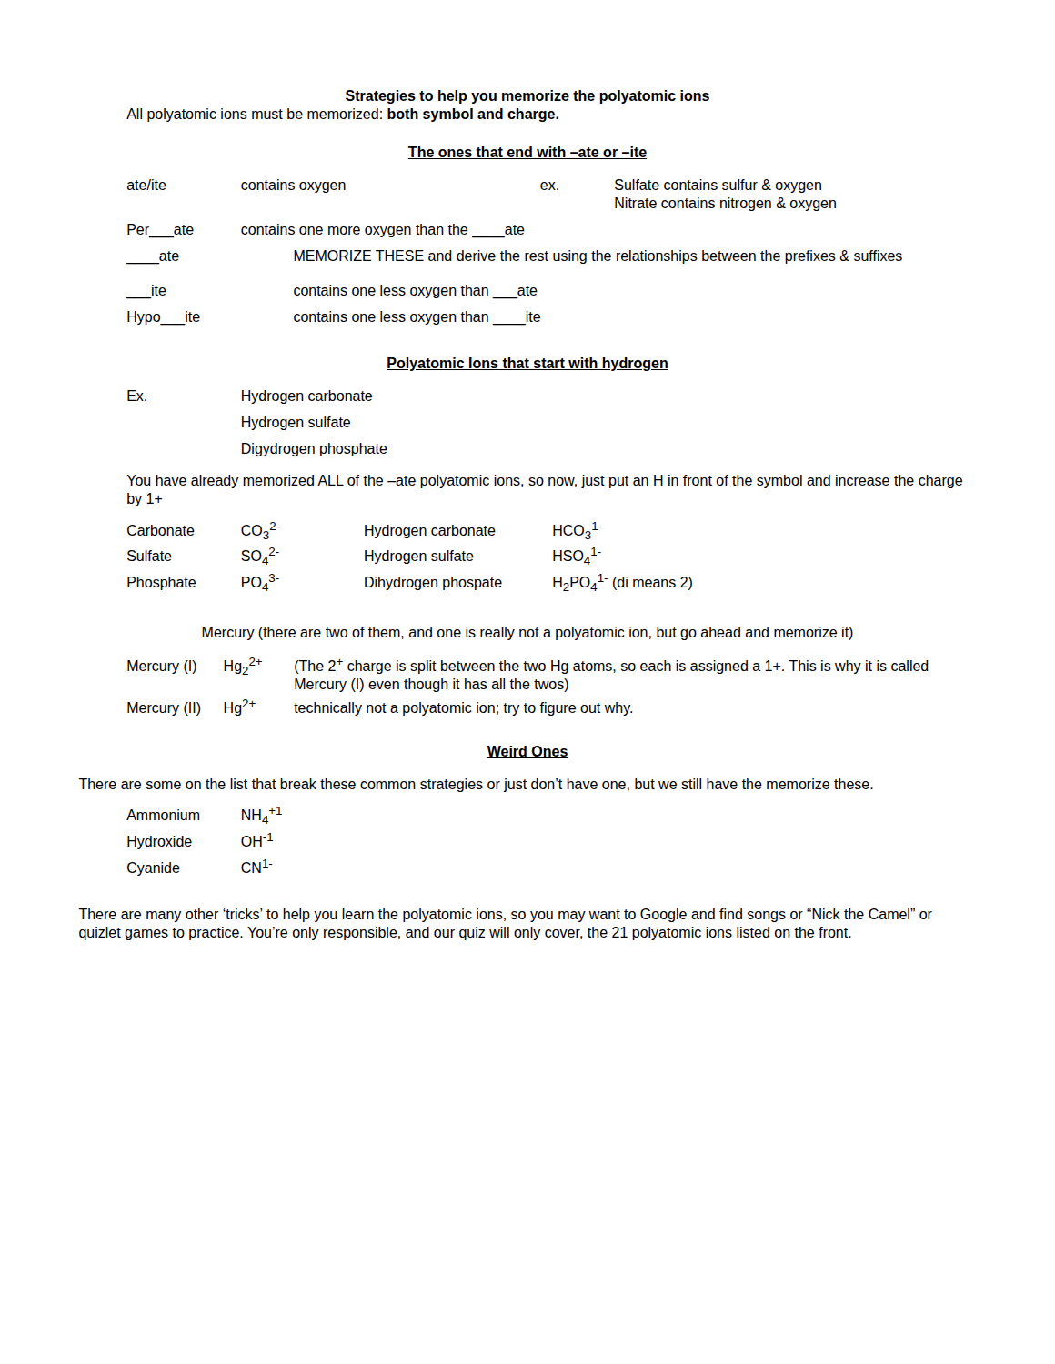Strategies to help you memorize the polyatomic ions
All polyatomic ions must be memorized: both symbol and charge.
The ones that end with –ate or –ite
| ate/ite | contains oxygen | ex. | Sulfate contains sulfur & oxygen Nitrate contains nitrogen & oxygen |
| Per___ate | contains one more oxygen than the ____ate |
| ____ate | MEMORIZE THESE and derive the rest using the relationships between the prefixes & suffixes |
| ___ite | contains one less oxygen than ___ate |
| Hypo___ite | contains one less oxygen than ____ite |
Polyatomic Ions that start with hydrogen
| Ex. | Hydrogen carbonate |
| | Hydrogen sulfate |
| | Digydrogen phosphate |
You have already memorized ALL of the –ate polyatomic ions, so now, just put an H in front of the symbol and increase the charge by 1+
| Carbonate | CO 3 2- | Hydrogen carbonate | HCO 3 1- |
| Sulfate | SO 4 2- | Hydrogen sulfate | HSO 4 1- |
| Phosphate | PO 4 3- | Dihydrogen phospate | H 2 PO 4 1- (di means 2) |
Mercury (there are two of them, and one is really not a polyatomic ion, but go ahead and memorize it)
| Mercury (I) | Hg 2 2+ | (The 2 + charge is split between the two Hg atoms, so each is assigned a 1+. This is why it is called Mercury (I) even though it has all the twos) |
| Mercury (II) | Hg 2+ | technically not a polyatomic ion; try to figure out why. |
Weird Ones
There are some on the list that break these common strategies or just don’t have one, but we still have the memorize these.
| Ammonium | NH 4 +1 |
| Hydroxide | OH -1 |
| Cyanide | CN 1- |
There are many other ‘tricks’ to help you learn the polyatomic ions, so you may want to Google and find songs or “Nick the Camel” or quizlet games to practice. You’re only responsible, and our quiz will only cover, the 21 polyatomic ions listed on the front.